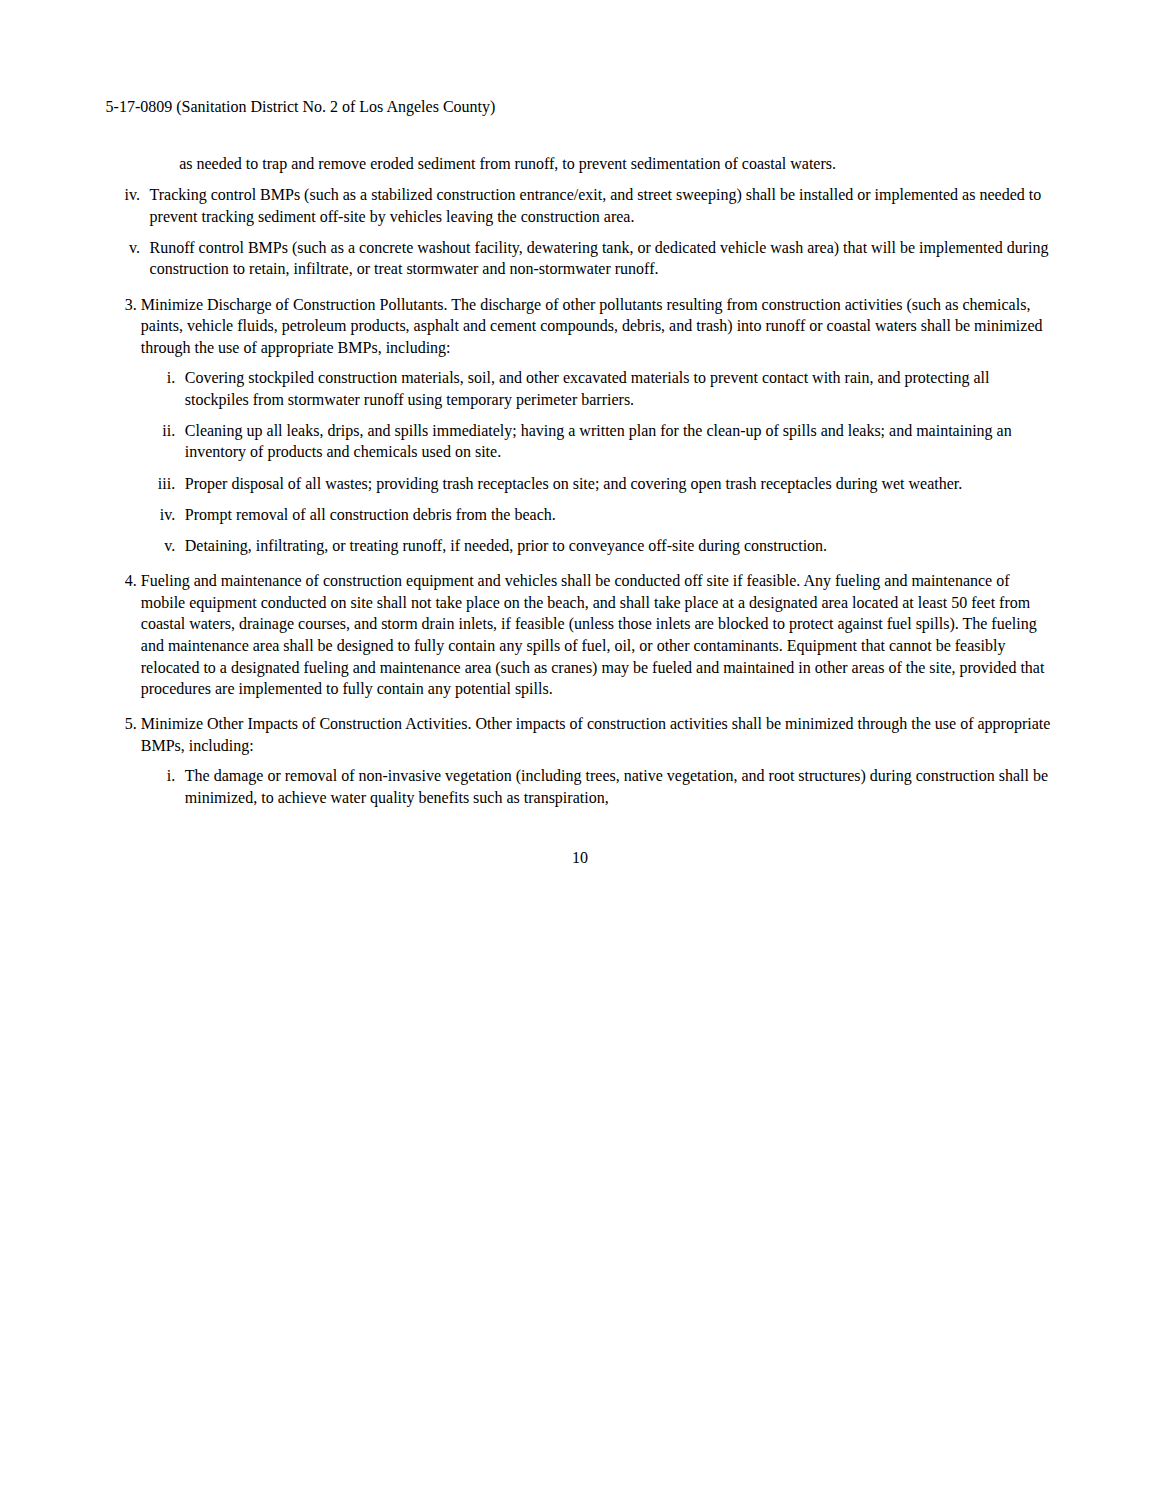5-17-0809 (Sanitation District No. 2 of Los Angeles County)
as needed to trap and remove eroded sediment from runoff, to prevent sedimentation of coastal waters.
Tracking control BMPs (such as a stabilized construction entrance/exit, and street sweeping) shall be installed or implemented as needed to prevent tracking sediment off-site by vehicles leaving the construction area.
Runoff control BMPs (such as a concrete washout facility, dewatering tank, or dedicated vehicle wash area) that will be implemented during construction to retain, infiltrate, or treat stormwater and non-stormwater runoff.
Minimize Discharge of Construction Pollutants. The discharge of other pollutants resulting from construction activities (such as chemicals, paints, vehicle fluids, petroleum products, asphalt and cement compounds, debris, and trash) into runoff or coastal waters shall be minimized through the use of appropriate BMPs, including:
Covering stockpiled construction materials, soil, and other excavated materials to prevent contact with rain, and protecting all stockpiles from stormwater runoff using temporary perimeter barriers.
Cleaning up all leaks, drips, and spills immediately; having a written plan for the clean-up of spills and leaks; and maintaining an inventory of products and chemicals used on site.
Proper disposal of all wastes; providing trash receptacles on site; and covering open trash receptacles during wet weather.
Prompt removal of all construction debris from the beach.
Detaining, infiltrating, or treating runoff, if needed, prior to conveyance off-site during construction.
Fueling and maintenance of construction equipment and vehicles shall be conducted off site if feasible. Any fueling and maintenance of mobile equipment conducted on site shall not take place on the beach, and shall take place at a designated area located at least 50 feet from coastal waters, drainage courses, and storm drain inlets, if feasible (unless those inlets are blocked to protect against fuel spills). The fueling and maintenance area shall be designed to fully contain any spills of fuel, oil, or other contaminants. Equipment that cannot be feasibly relocated to a designated fueling and maintenance area (such as cranes) may be fueled and maintained in other areas of the site, provided that procedures are implemented to fully contain any potential spills.
Minimize Other Impacts of Construction Activities. Other impacts of construction activities shall be minimized through the use of appropriate BMPs, including:
The damage or removal of non-invasive vegetation (including trees, native vegetation, and root structures) during construction shall be minimized, to achieve water quality benefits such as transpiration,
10